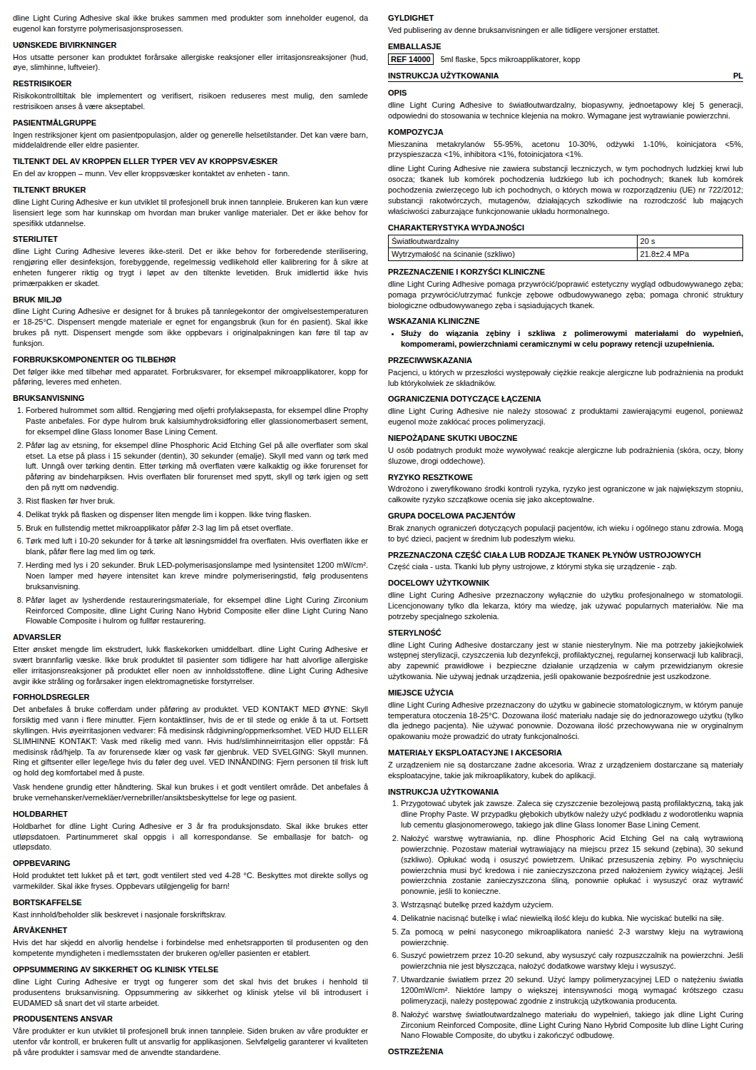dline Light Curing Adhesive skal ikke brukes sammen med produkter som inneholder eugenol, da eugenol kan forstyrre polymerisasjonsprosessen.
Uønskede bivirkninger
Hos utsatte personer kan produktet forårsake allergiske reaksjoner eller irritasjonsreaksjoner (hud, øye, slimhinne, luftveier).
Restrisikoer
Risikokontrolltiltak ble implementert og verifisert, risikoen reduseres mest mulig, den samlede restrisikoen anses å være akseptabel.
Pasientmålgruppe
Ingen restriksjoner kjent om pasientpopulasjon, alder og generelle helsetilstander. Det kan være barn, middelaldrende eller eldre pasienter.
Tiltenkt del av kroppen eller typer vev av kroppsvæsker
En del av kroppen – munn. Vev eller kroppsvæsker kontaktet av enheten - tann.
Tiltenkt bruker
dline Light Curing Adhesive er kun utviklet til profesjonell bruk innen tannpleie. Brukeren kan kun være lisensiert lege som har kunnskap om hvordan man bruker vanlige materialer. Det er ikke behov for spesifikk utdannelse.
Sterilitet
dline Light Curing Adhesive leveres ikke-steril. Det er ikke behov for forberedende sterilisering, rengjøring eller desinfeksjon, forebyggende, regelmessig vedlikehold eller kalibrering for å sikre at enheten fungerer riktig og trygt i løpet av den tiltenkte levetiden. Bruk imidlertid ikke hvis primærpakken er skadet.
Bruk miljø
dline Light Curing Adhesive er designet for å brukes på tannlegekontor der omgivelsestemperaturen er 18-25°C. Dispensert mengde materiale er egnet for engangsbruk (kun for én pasient). Skal ikke brukes på nytt. Dispensert mengde som ikke oppbevars i originalpakningen kan føre til tap av funksjon.
Forbrukskomponenter og tilbehør
Det følger ikke med tilbehør med apparatet. Forbruksvarer, for eksempel mikroapplikatorer, kopp for påføring, leveres med enheten.
Bruksanvisning
Forbered hulrommet som alltid. Rengjøring med oljefri profylaksepasta, for eksempel dline Prophy Paste anbefales. For dype hulrom bruk kalsiumhydroksidforing eller glassionomerbasert sement, for eksempel dline Glass Ionomer Base Lining Cement.
Påfør lag av etsning, for eksempel dline Phosphoric Acid Etching Gel på alle overflater som skal etset. La etse på plass i 15 sekunder (dentin), 30 sekunder (emalje). Skyll med vann og tørk med luft. Unngå over tørking dentin. Etter tørking må overflaten være kalkaktig og ikke forurenset for påføring av bindeharpiksen. Hvis overflaten blir forurenset med spytt, skyll og tørk igjen og sett den på nytt om nødvendig.
Rist flasken før hver bruk.
Delikat trykk på flasken og dispenser liten mengde lim i koppen. Ikke tving flasken.
Bruk en fullstendig mettet mikroapplikator påfør 2-3 lag lim på etset overflate.
Tørk med luft i 10-20 sekunder for å tørke alt løsningsmiddel fra overflaten. Hvis overflaten ikke er blank, påfør flere lag med lim og tørk.
Herding med lys i 20 sekunder. Bruk LED-polymerisasjonslampe med lysintensitet 1200 mW/cm². Noen lamper med høyere intensitet kan kreve mindre polymeriseringstid, følg produsentens bruksanvisning.
Påfør laget av lysherdende restaureringsmateriale, for eksempel dline Light Curing Zirconium Reinforced Composite, dline Light Curing Nano Hybrid Composite eller dline Light Curing Nano Flowable Composite i hulrom og fullfør restaurering.
Advarsler
Etter ønsket mengde lim ekstrudert, lukk flaskekorken umiddelbart. dline Light Curing Adhesive er svært brannfarlig væske. Ikke bruk produktet til pasienter som tidligere har hatt alvorlige allergiske eller irritasjonsreaksjoner på produktet eller noen av innholdsstoffene. dline Light Curing Adhesive avgir ikke stråling og forårsaker ingen elektromagnetiske forstyrrelser.
Forholdsregler
Det anbefales å bruke cofferdam under påføring av produktet. VED KONTAKT MED ØYNE: Skyll forsiktig med vann i flere minutter. Fjern kontaktlinser, hvis de er til stede og enkle å ta ut. Fortsett skyllingen. Hvis øyeirritasjonen vedvarer: Få medisinsk rådgivning/oppmerksomhet. VED HUD ELLER SLIMHINNE KONTAKT: Vask med rikelig med vann. Hvis hud/slimhinneirritasjon eller oppstår: Få medisinsk råd/hjelp. Ta av forurensede klær og vask før gjenbruk. VED SVELGING: Skyll munnen. Ring et giftsenter eller lege/lege hvis du føler deg uvel. VED INNÅNDING: Fjern personen til frisk luft og hold deg komfortabel med å puste.
Vask hendene grundig etter håndtering. Skal kun brukes i et godt ventilert område. Det anbefales å bruke vernehansker/vernekläer/vernebriller/ansiktsbeskyttelse for lege og pasient.
Holdbarhet
Holdbarhet for dline Light Curing Adhesive er 3 år fra produksjonsdato. Skal ikke brukes etter utløpsdatoen. Partinummeret skal oppgis i all korrespondanse. Se emballasje for batch- og utløpsdato.
Oppbevaring
Hold produktet tett lukket på et tørt, godt ventilert sted ved 4-28 °C. Beskyttes mot direkte sollys og varmekilder. Skal ikke fryses. Oppbevars utilgjengelig for barn!
Bortskaffelse
Kast innhold/beholder slik beskrevet i nasjonale forskriftskrav.
Årvåkenhet
Hvis det har skjedd en alvorlig hendelse i forbindelse med enhetsrapporten til produsenten og den kompetente myndigheten i medlemsstaten der brukeren og/eller pasienten er etablert.
Oppsummering av sikkerhet og klinisk ytelse
dline Light Curing Adhesive er trygt og fungerer som det skal hvis det brukes i henhold til produsentens bruksanvisning. Oppsummering av sikkerhet og klinisk ytelse vil bli introdusert i EUDAMED så snart det vil starte arbeidet.
Produsentens ansvar
Våre produkter er kun utviklet til profesjonell bruk innen tannpleie. Siden bruken av våre produkter er utenfor vår kontroll, er brukeren fullt ut ansvarlig for applikasjonen. Selvfølgelig garanterer vi kvaliteten på våre produkter i samsvar med de anvendte standardene.
Gyldighet
Ved publisering av denne bruksanvisningen er alle tidligere versjoner erstattet.
Emballasje
REF 14000 5ml flaske, 5pcs mikroapplikatorer, kopp
Instrukcja użytkowania PL
Opis
dline Light Curing Adhesive to światłoutwardzalny, biopasywny, jednoetapowy klej 5 generacji, odpowiedni do stosowania w technice klejenia na mokro. Wymagane jest wytrawianie powierzchni.
Kompozycja
Mieszanina metakrylanów 55-95%, acetonu 10-30%, odżywki 1-10%, koinicjatora <5%, przyspieszacza <1%, inhibitora <1%, fotoinicjatora <1%.
dline Light Curing Adhesive nie zawiera substancji leczniczych, w tym pochodnych ludzkiej krwi lub osocza; tkanek lub komórek pochodzenia ludzkiego lub ich pochodnych; tkanek lub komórek pochodzenia zwierzęcego lub ich pochodnych, o których mowa w rozporządzeniu (UE) nr 722/2012; substancji rakotwórczych, mutagenów, działających szkodliwie na rozrodczość lub mających właściwości zaburzające funkcjonowanie układu hormonalnego.
Charakterystyka wydajności
| Światłoutwardzalny | 20 s |
| Wytrzymałość na ścinanie (szkliwo) | 21.8±2.4 MPa |
Przeznaczenie i korzyści kliniczne
dline Light Curing Adhesive pomaga przywrócić/poprawić estetyczny wygląd odbudowywanego zęba; pomaga przywrócić/utrzymać funkcje zębowe odbudowywanego zęba; pomaga chronić struktury biologiczne odbudowywanego zęba i sąsiadujących tkanek.
Wskazania kliniczne
Służy do wiązania zębiny i szkliwa z polimerowymi materiałami do wypełnień, kompomerami, powierzchniami ceramicznymi w celu poprawy retencji uzupełnienia.
Przeciwwskazania
Pacjenci, u których w przeszłości występowały ciężkie reakcje alergiczne lub podrażnienia na produkt lub którykolwiek ze składników.
Ograniczenia dotyczące łączenia
dline Light Curing Adhesive nie należy stosować z produktami zawierającymi eugenol, ponieważ eugenol może zakłócać proces polimeryzacji.
Niepożądane skutki uboczne
U osób podatnych produkt może wywoływać reakcje alergiczne lub podrażnienia (skóra, oczy, błony śluzowe, drogi oddechowe).
Ryzyko resztkowe
Wdrożono i zweryfikowano środki kontroli ryzyka, ryzyko jest ograniczone w jak największym stopniu, całkowite ryzyko szczątkowe ocenia się jako akceptowalne.
Grupa docelowa pacjentów
Brak znanych ograniczeń dotyczących populacji pacjentów, ich wieku i ogólnego stanu zdrowia. Mogą to być dzieci, pacjent w średnim lub podeszłym wieku.
Przeznaczona część ciała lub rodzaje tkanek płynów ustrojowych
Część ciała - usta. Tkanki lub płyny ustrojowe, z którymi styka się urządzenie - ząb.
Docelowy użytkownik
dline Light Curing Adhesive przeznaczony wyłącznie do użytku profesjonalnego w stomatologii. Licencjonowany tylko dla lekarza, który ma wiedzę, jak używać popularnych materiałów. Nie ma potrzeby specjalnego szkolenia.
Sterylność
dline Light Curing Adhesive dostarczany jest w stanie niesterylnym. Nie ma potrzeby jakiejkolwiek wstępnej sterylizacji, czyszczenia lub dezynfekcji, profilaktycznej, regularnej konserwacji lub kalibracji, aby zapewnić prawidłowe i bezpieczne działanie urządzenia w całym przewidzianym okresie użytkowania. Nie używaj jednak urządzenia, jeśli opakowanie bezpośrednie jest uszkodzone.
Miejsce użycia
dline Light Curing Adhesive przeznaczony do użytku w gabinecie stomatologicznym, w którym panuje temperatura otoczenia 18-25°C. Dozowana ilość materiału nadaje się do jednorazowego użytku (tylko dla jednego pacjenta). Nie używać ponownie. Dozowana ilość przechowywana nie w oryginalnym opakowaniu może prowadzić do utraty funkcjonalności.
Materiały eksploatacyjne i akcesoria
Z urządzeniem nie są dostarczane żadne akcesoria. Wraz z urządzeniem dostarczane są materiały eksploatacyjne, takie jak mikroaplikatory, kubek do aplikacji.
Instrukcja użytkowania
Przygotować ubytek jak zawsze. Zaleca się czyszczenie bezolejową pastą profilaktyczną, taką jak dline Prophy Paste. W przypadku głębokich ubytków należy użyć podkładu z wodorotlenku wapnia lub cementu glasjonomerowego, takiego jak dline Glass Ionomer Base Lining Cement.
Nałożyć warstwę wytrawiania, np. dline Phosphoric Acid Etching Gel na całą wytrawioną powierzchnię. Pozostaw materiał wytrawiający na miejscu przez 15 sekund (zębina), 30 sekund (szkliwo). Opłukać wodą i osuszyć powietrzem. Unikać przesuszenia zębiny. Po wyschnięciu powierzchnia musi być kredowa i nie zanieczyszczona przed nałożeniem żywicy wiążącej. Jeśli powierzchnia zostanie zanieczyszczona śliną, ponownie opłukać i wysuszyć oraz wytrawić ponownie, jeśli to konieczne.
Wstrząsnąć butelkę przed każdym użyciem.
Delikatnie nacisnąć butelkę i wlać niewielką ilość kleju do kubka. Nie wyciskać butelki na siłę.
Za pomocą w pełni nasyconego mikroaplikatora nanieść 2-3 warstwy kleju na wytrawioną powierzchnię.
Suszyć powietrzem przez 10-20 sekund, aby wysuszyć cały rozpuszczalnik na powierzchni. Jeśli powierzchnia nie jest błyszcząca, nałożyć dodatkowe warstwy kleju i wysuszyć.
Utwardzanie światłem przez 20 sekund. Użyć lampy polimeryzacyjnej LED o natężeniu światła 1200mW/cm². Niektóre lampy o większej intensywności mogą wymagać krótszego czasu polimeryzacji, należy postępować zgodnie z instrukcją użytkowania producenta.
Nałożyć warstwę światłoutwardzalnego materiału do wypełnień, takiego jak dline Light Curing Zirconium Reinforced Composite, dline Light Curing Nano Hybrid Composite lub dline Light Curing Nano Flowable Composite, do ubytku i zakończyć odbudowę.
Ostrzeżenia